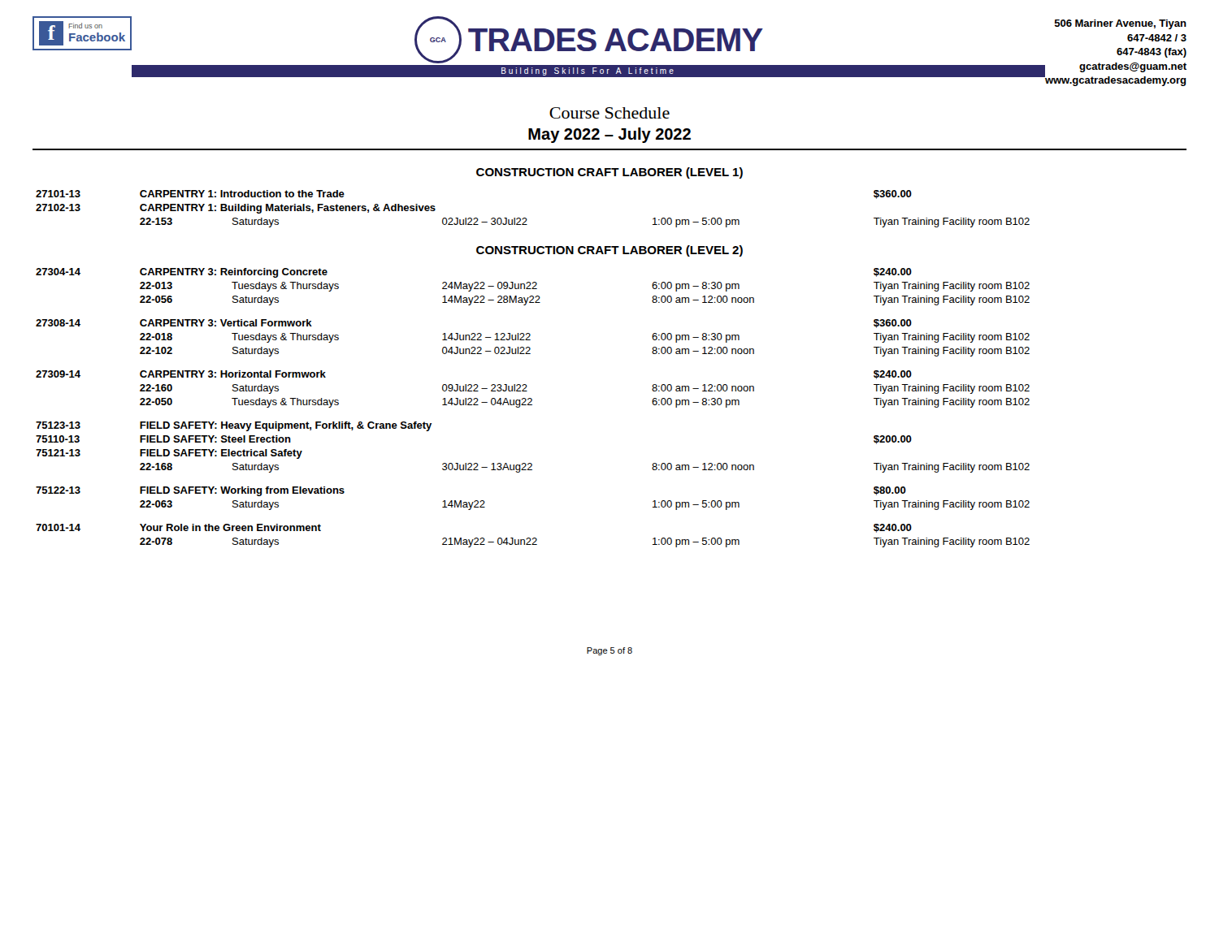f
Find us on
Facebook
GCA
TRADES ACADEMY
Building Skills For A Lifetime
506 Mariner Avenue, Tiyan
647-4842 / 3
647-4843 (fax)
gcatrades@guam.net
www.gcatradesacademy.org
Course Schedule
May 2022 – July 2022
CONSTRUCTION CRAFT LABORER (LEVEL 1)
| 27101-13 | CARPENTRY 1: Introduction to the Trade | $360.00 |
| 27102-13 | CARPENTRY 1: Building Materials, Fasteners, & Adhesives |
| | 22-153 | Saturdays | 02Jul22 – 30Jul22 | 1:00 pm – 5:00 pm | Tiyan Training Facility room B102 |
CONSTRUCTION CRAFT LABORER (LEVEL 2)
| 27304-14 | CARPENTRY 3: Reinforcing Concrete | $240.00 |
| | 22-013 | Tuesdays & Thursdays | 24May22 – 09Jun22 | 6:00 pm – 8:30 pm | Tiyan Training Facility room B102 |
| | 22-056 | Saturdays | 14May22 – 28May22 | 8:00 am – 12:00 noon | Tiyan Training Facility room B102 |
| 27308-14 | CARPENTRY 3: Vertical Formwork | $360.00 |
| | 22-018 | Tuesdays & Thursdays | 14Jun22 – 12Jul22 | 6:00 pm – 8:30 pm | Tiyan Training Facility room B102 |
| | 22-102 | Saturdays | 04Jun22 – 02Jul22 | 8:00 am – 12:00 noon | Tiyan Training Facility room B102 |
| 27309-14 | CARPENTRY 3: Horizontal Formwork | $240.00 |
| | 22-160 | Saturdays | 09Jul22 – 23Jul22 | 8:00 am – 12:00 noon | Tiyan Training Facility room B102 |
| | 22-050 | Tuesdays & Thursdays | 14Jul22 – 04Aug22 | 6:00 pm – 8:30 pm | Tiyan Training Facility room B102 |
| 75123-13 | FIELD SAFETY: Heavy Equipment, Forklift, & Crane Safety | |
| 75110-13 | FIELD SAFETY: Steel Erection | $200.00 |
| 75121-13 | FIELD SAFETY: Electrical Safety | |
| | 22-168 | Saturdays | 30Jul22 – 13Aug22 | 8:00 am – 12:00 noon | Tiyan Training Facility room B102 |
| 75122-13 | FIELD SAFETY: Working from Elevations | $80.00 |
| | 22-063 | Saturdays | 14May22 | 1:00 pm – 5:00 pm | Tiyan Training Facility room B102 |
| 70101-14 | Your Role in the Green Environment | $240.00 |
| | 22-078 | Saturdays | 21May22 – 04Jun22 | 1:00 pm – 5:00 pm | Tiyan Training Facility room B102 |
Page 5 of 8